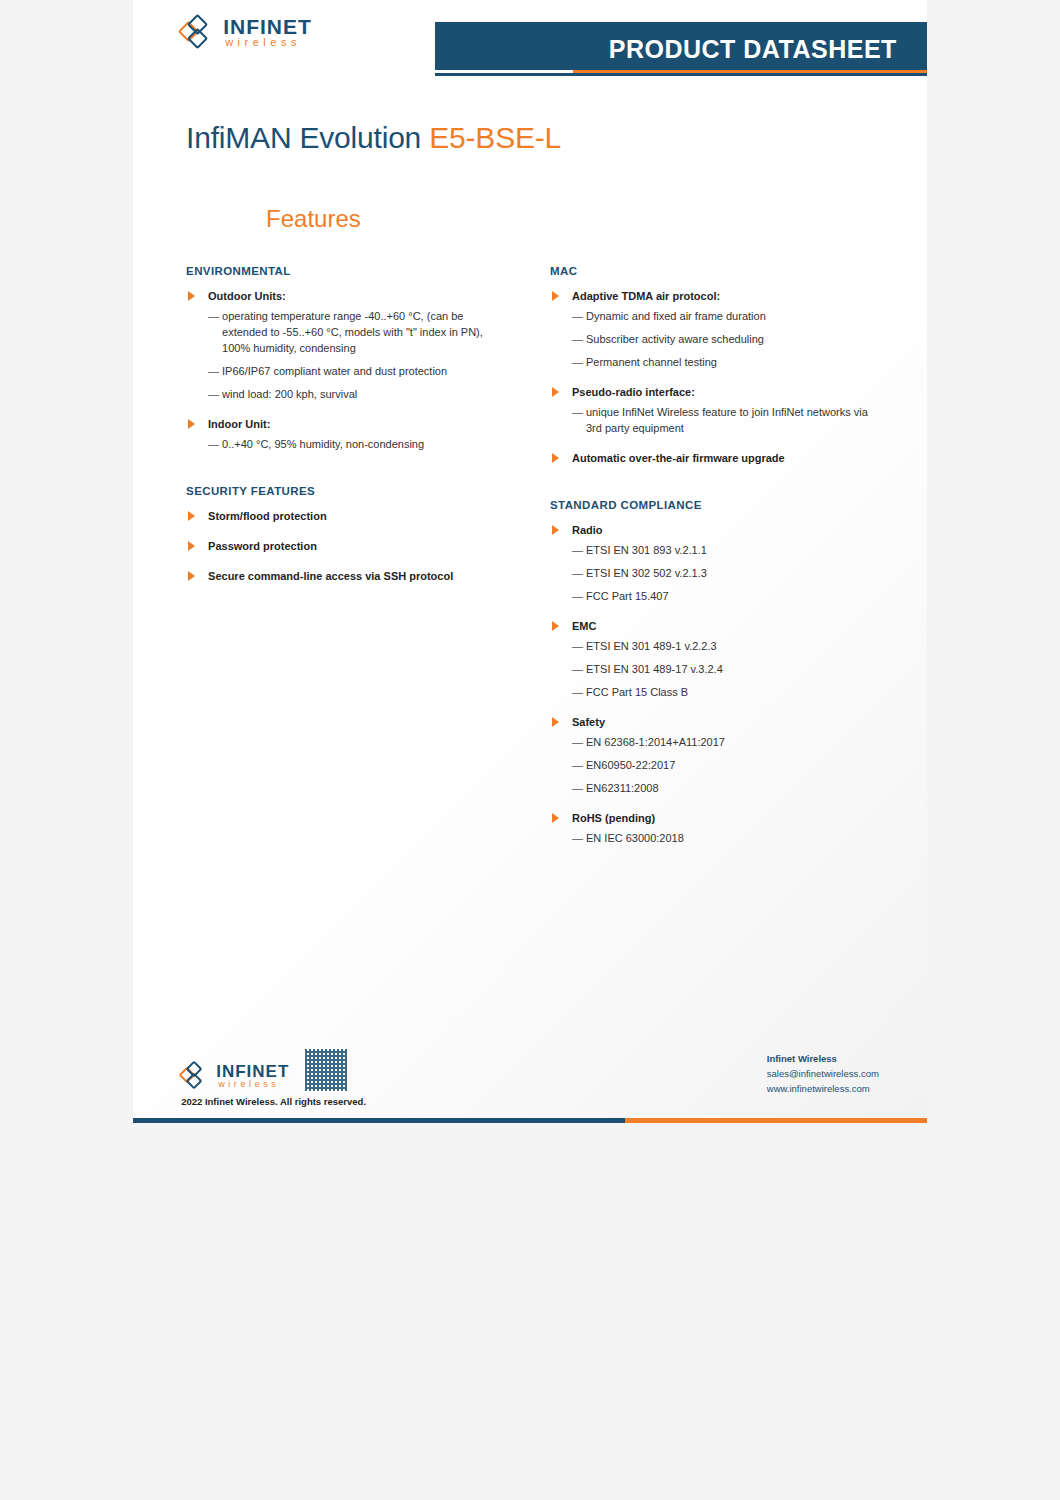INFINET
wireless
PRODUCT DATASHEET
InfiMAN Evolution E5-BSE-L
Features
Environmental
Outdoor Units:
operating temperature range -40..+60 °C, (can be extended to -55..+60 °C, models with "t" index in PN), 100% humidity, condensing
IP66/IP67 compliant water and dust protection
wind load: 200 kph, survival
Indoor Unit:
0..+40 °C, 95% humidity, non-condensing
Security features
Storm/flood protection
Password protection
Secure command-line access via SSH protocol
MAC
Adaptive TDMA air protocol:
Dynamic and fixed air frame duration
Subscriber activity aware scheduling
Permanent channel testing
Pseudo-radio interface:
unique InfiNet Wireless feature to join InfiNet networks via 3rd party equipment
Automatic over-the-air firmware upgrade
Standard compliance
Radio
ETSI EN 301 893 v.2.1.1
ETSI EN 302 502 v.2.1.3
FCC Part 15.407
EMC
ETSI EN 301 489-1 v.2.2.3
ETSI EN 301 489-17 v.3.2.4
FCC Part 15 Class B
Safety
EN 62368-1:2014+A11:2017
EN60950-22:2017
EN62311:2008
RoHS (pending)
EN IEC 63000:2018
INFINET
wireless
2022 Infinet Wireless. All rights reserved.
Infinet Wireless
sales@infinetwireless.com
www.infinetwireless.com